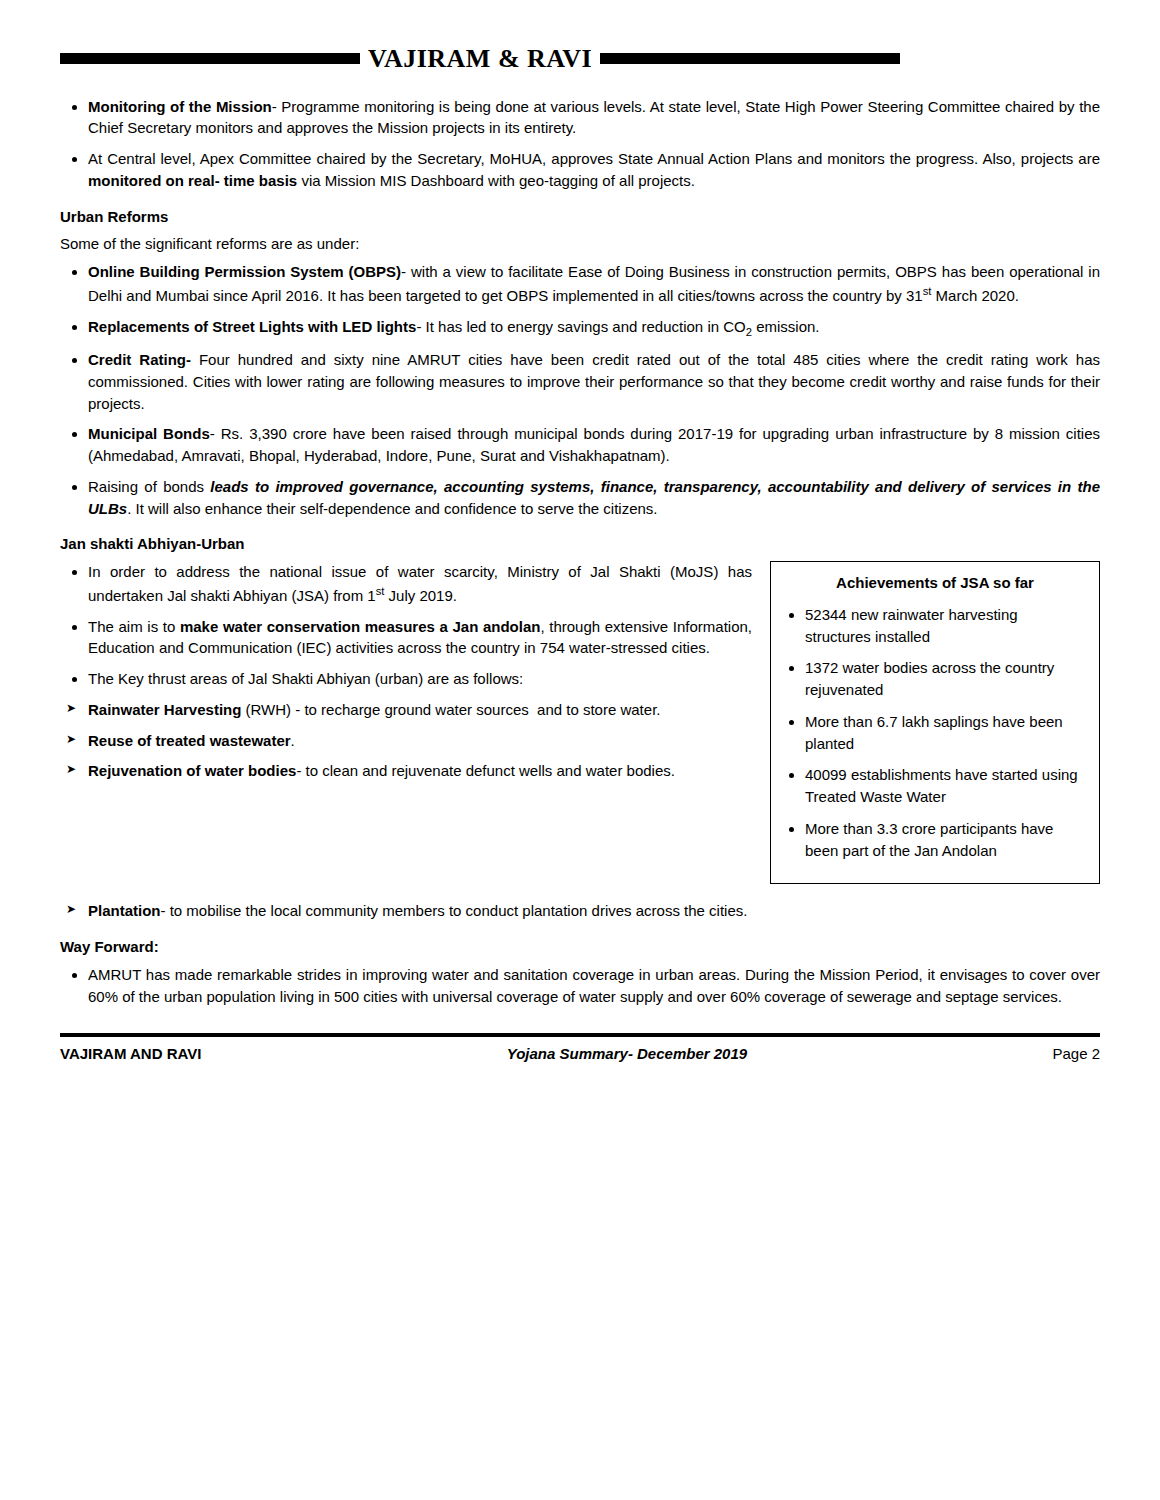VAJIRAM & RAVI
Monitoring of the Mission- Programme monitoring is being done at various levels. At state level, State High Power Steering Committee chaired by the Chief Secretary monitors and approves the Mission projects in its entirety.
At Central level, Apex Committee chaired by the Secretary, MoHUA, approves State Annual Action Plans and monitors the progress. Also, projects are monitored on real- time basis via Mission MIS Dashboard with geo-tagging of all projects.
Urban Reforms
Some of the significant reforms are as under:
Online Building Permission System (OBPS)- with a view to facilitate Ease of Doing Business in construction permits, OBPS has been operational in Delhi and Mumbai since April 2016. It has been targeted to get OBPS implemented in all cities/towns across the country by 31st March 2020.
Replacements of Street Lights with LED lights- It has led to energy savings and reduction in CO2 emission.
Credit Rating- Four hundred and sixty nine AMRUT cities have been credit rated out of the total 485 cities where the credit rating work has commissioned. Cities with lower rating are following measures to improve their performance so that they become credit worthy and raise funds for their projects.
Municipal Bonds- Rs. 3,390 crore have been raised through municipal bonds during 2017-19 for upgrading urban infrastructure by 8 mission cities (Ahmedabad, Amravati, Bhopal, Hyderabad, Indore, Pune, Surat and Vishakhapatnam).
Raising of bonds leads to improved governance, accounting systems, finance, transparency, accountability and delivery of services in the ULBs. It will also enhance their self-dependence and confidence to serve the citizens.
Jan shakti Abhiyan-Urban
Achievements of JSA so far
52344 new rainwater harvesting structures installed
1372 water bodies across the country rejuvenated
More than 6.7 lakh saplings have been planted
40099 establishments have started using Treated Waste Water
More than 3.3 crore participants have been part of the Jan Andolan
In order to address the national issue of water scarcity, Ministry of Jal Shakti (MoJS) has undertaken Jal shakti Abhiyan (JSA) from 1st July 2019.
The aim is to make water conservation measures a Jan andolan, through extensive Information, Education and Communication (IEC) activities across the country in 754 water-stressed cities.
The Key thrust areas of Jal Shakti Abhiyan (urban) are as follows:
Rainwater Harvesting (RWH) - to recharge ground water sources and to store water.
Reuse of treated wastewater.
Rejuvenation of water bodies- to clean and rejuvenate defunct wells and water bodies.
Plantation- to mobilise the local community members to conduct plantation drives across the cities.
Way Forward:
AMRUT has made remarkable strides in improving water and sanitation coverage in urban areas. During the Mission Period, it envisages to cover over 60% of the urban population living in 500 cities with universal coverage of water supply and over 60% coverage of sewerage and septage services.
VAJIRAM AND RAVI
Yojana Summary- December 2019
Page 2